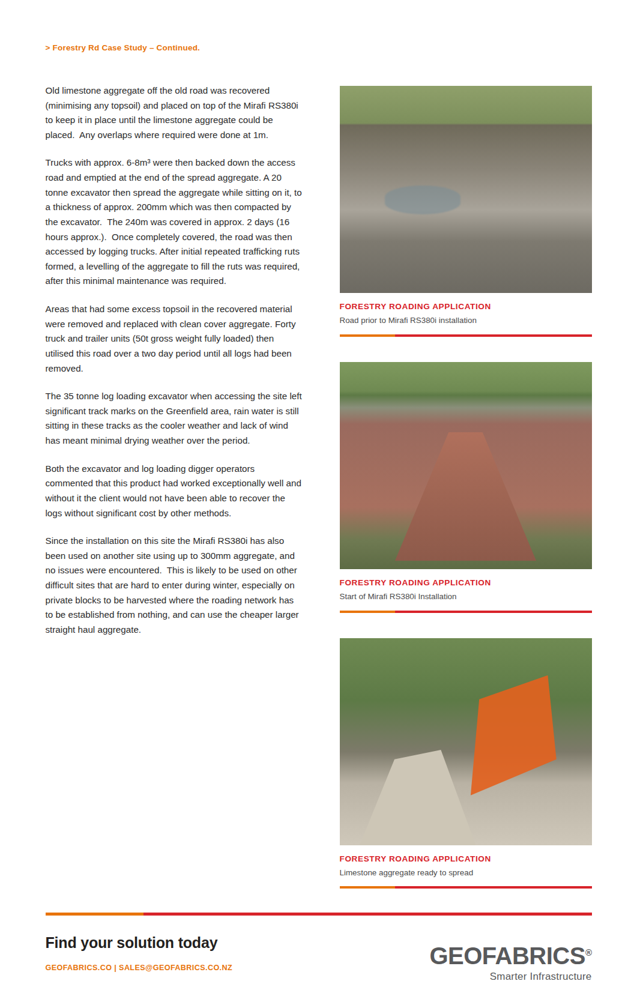> Forestry Rd Case Study – Continued.
Old limestone aggregate off the old road was recovered (minimising any topsoil) and placed on top of the Mirafi RS380i to keep it in place until the limestone aggregate could be placed. Any overlaps where required were done at 1m.
Trucks with approx. 6-8m³ were then backed down the access road and emptied at the end of the spread aggregate. A 20 tonne excavator then spread the aggregate while sitting on it, to a thickness of approx. 200mm which was then compacted by the excavator. The 240m was covered in approx. 2 days (16 hours approx.). Once completely covered, the road was then accessed by logging trucks. After initial repeated trafficking ruts formed, a levelling of the aggregate to fill the ruts was required, after this minimal maintenance was required.
Areas that had some excess topsoil in the recovered material were removed and replaced with clean cover aggregate. Forty truck and trailer units (50t gross weight fully loaded) then utilised this road over a two day period until all logs had been removed.
The 35 tonne log loading excavator when accessing the site left significant track marks on the Greenfield area, rain water is still sitting in these tracks as the cooler weather and lack of wind has meant minimal drying weather over the period.
Both the excavator and log loading digger operators commented that this product had worked exceptionally well and without it the client would not have been able to recover the logs without significant cost by other methods.
Since the installation on this site the Mirafi RS380i has also been used on another site using up to 300mm aggregate, and no issues were encountered. This is likely to be used on other difficult sites that are hard to enter during winter, especially on private blocks to be harvested where the roading network has to be established from nothing, and can use the cheaper larger straight haul aggregate.
Forestry Roading Application
Road prior to Mirafi RS380i installation
Forestry Roading Application
Start of Mirafi RS380i Installation
Forestry Roading Application
Limestone aggregate ready to spread
Find your solution today
GEOFABRICS.CO | SALES@GEOFABRICS.CO.NZ
GEOFABRICS®
Smarter Infrastructure